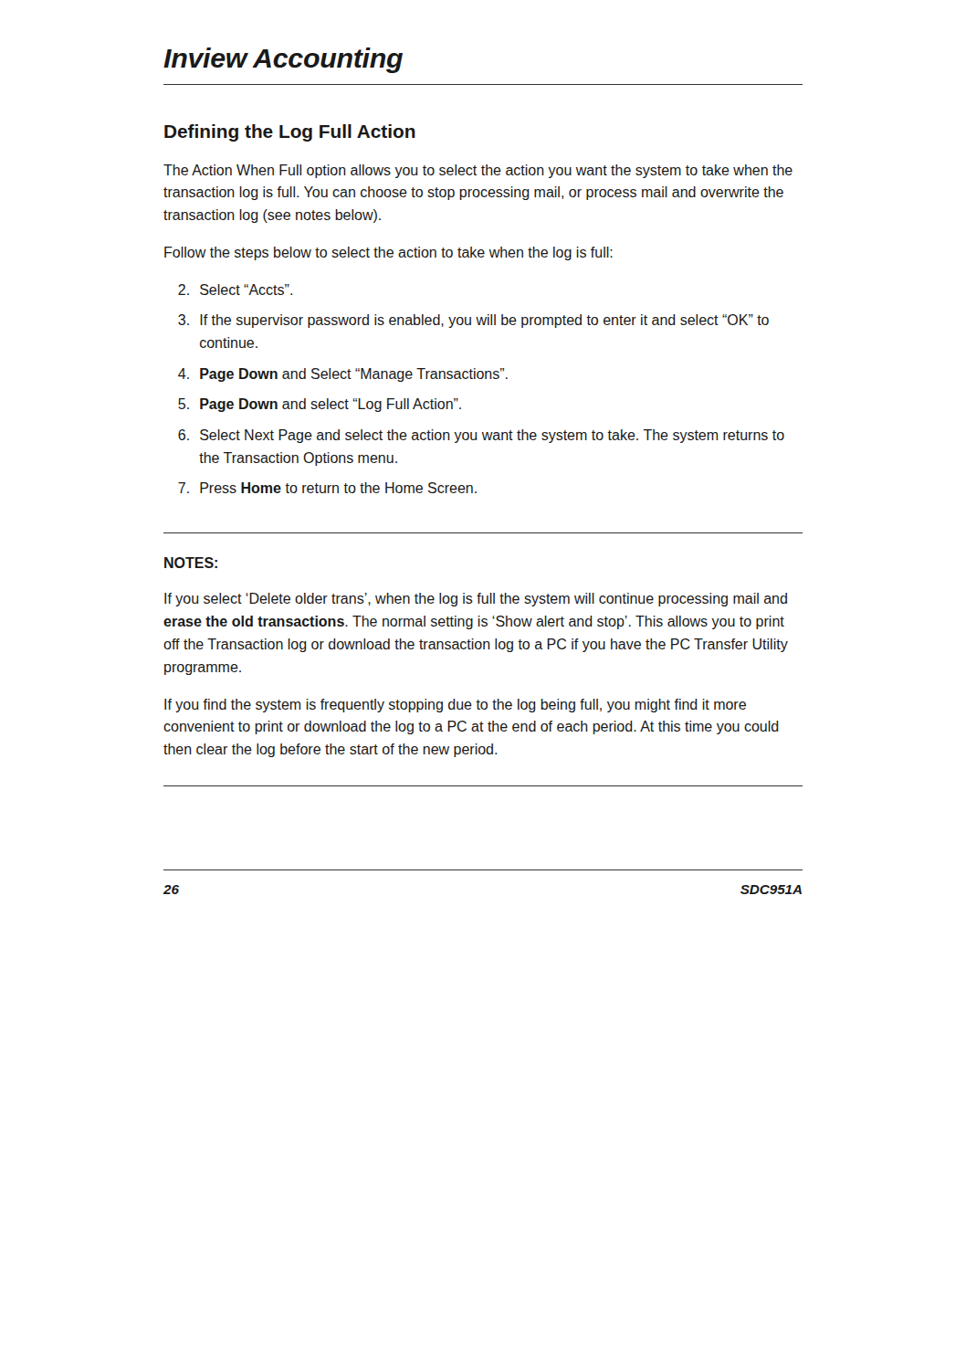Inview Accounting
Defining the Log Full Action
The Action When Full option allows you to select the action you want the system to take when the transaction log is full. You can choose to stop processing mail, or process mail and overwrite the transaction log (see notes below).
Follow the steps below to select the action to take when the log is full:
Select “Accts”.
If the supervisor password is enabled, you will be prompted to enter it and select “OK” to continue.
Page Down and Select “Manage Transactions”.
Page Down and select “Log Full Action”.
Select Next Page and select the action you want the system to take. The system returns to the Transaction Options menu.
Press Home to return to the Home Screen.
NOTES:
If you select ‘Delete older trans’, when the log is full the system will continue processing mail and erase the old transactions. The normal setting is ‘Show alert and stop’. This allows you to print off the Transaction log or download the transaction log to a PC if you have the PC Transfer Utility programme.
If you find the system is frequently stopping due to the log being full, you might find it more convenient to print or download the log to a PC at the end of each period. At this time you could then clear the log before the start of the new period.
26 SDC951A